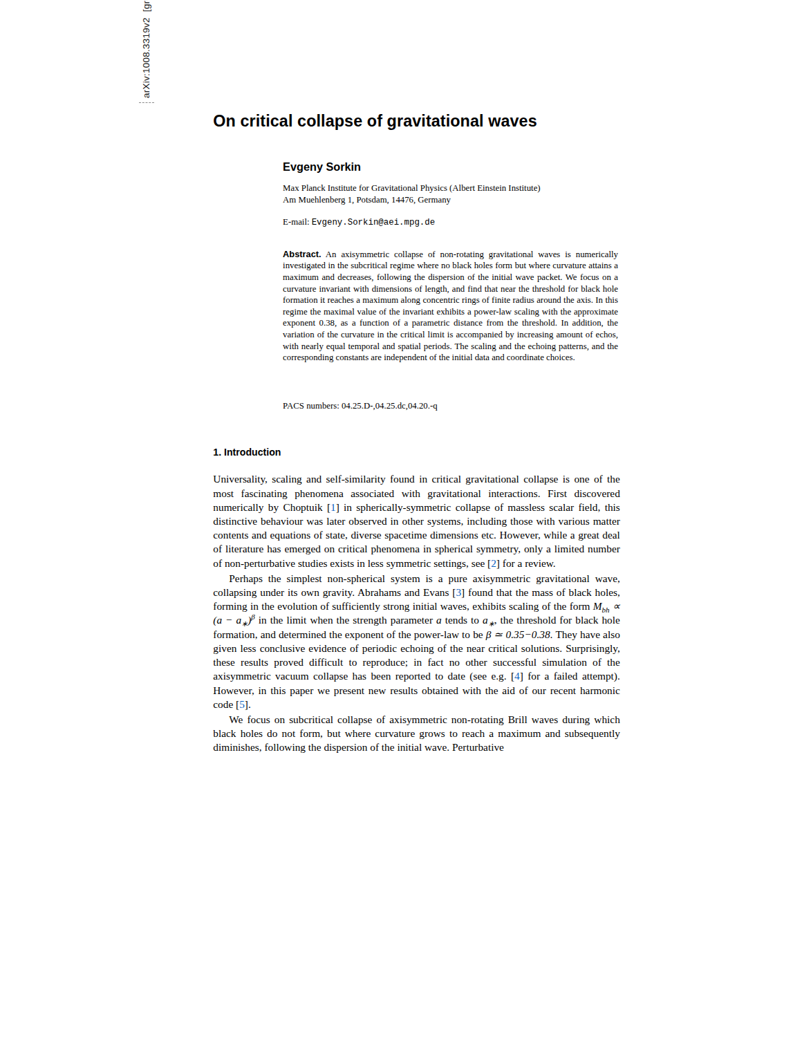arXiv:1008.3319v2 [gr-qc] 23 Dec 2010
On critical collapse of gravitational waves
Evgeny Sorkin
Max Planck Institute for Gravitational Physics (Albert Einstein Institute)
Am Muehlenberg 1, Potsdam, 14476, Germany
E-mail: Evgeny.Sorkin@aei.mpg.de
Abstract. An axisymmetric collapse of non-rotating gravitational waves is numerically investigated in the subcritical regime where no black holes form but where curvature attains a maximum and decreases, following the dispersion of the initial wave packet. We focus on a curvature invariant with dimensions of length, and find that near the threshold for black hole formation it reaches a maximum along concentric rings of finite radius around the axis. In this regime the maximal value of the invariant exhibits a power-law scaling with the approximate exponent 0.38, as a function of a parametric distance from the threshold. In addition, the variation of the curvature in the critical limit is accompanied by increasing amount of echos, with nearly equal temporal and spatial periods. The scaling and the echoing patterns, and the corresponding constants are independent of the initial data and coordinate choices.
PACS numbers: 04.25.D-,04.25.dc,04.20.-q
1. Introduction
Universality, scaling and self-similarity found in critical gravitational collapse is one of the most fascinating phenomena associated with gravitational interactions. First discovered numerically by Choptuik [1] in spherically-symmetric collapse of massless scalar field, this distinctive behaviour was later observed in other systems, including those with various matter contents and equations of state, diverse spacetime dimensions etc. However, while a great deal of literature has emerged on critical phenomena in spherical symmetry, only a limited number of non-perturbative studies exists in less symmetric settings, see [2] for a review.
Perhaps the simplest non-spherical system is a pure axisymmetric gravitational wave, collapsing under its own gravity. Abrahams and Evans [3] found that the mass of black holes, forming in the evolution of sufficiently strong initial waves, exhibits scaling of the form Mbh ∝ (a − a∗)β in the limit when the strength parameter a tends to a∗, the threshold for black hole formation, and determined the exponent of the power-law to be β ≃ 0.35−0.38. They have also given less conclusive evidence of periodic echoing of the near critical solutions. Surprisingly, these results proved difficult to reproduce; in fact no other successful simulation of the axisymmetric vacuum collapse has been reported to date (see e.g. [4] for a failed attempt). However, in this paper we present new results obtained with the aid of our recent harmonic code [5].
We focus on subcritical collapse of axisymmetric non-rotating Brill waves during which black holes do not form, but where curvature grows to reach a maximum and subsequently diminishes, following the dispersion of the initial wave. Perturbative